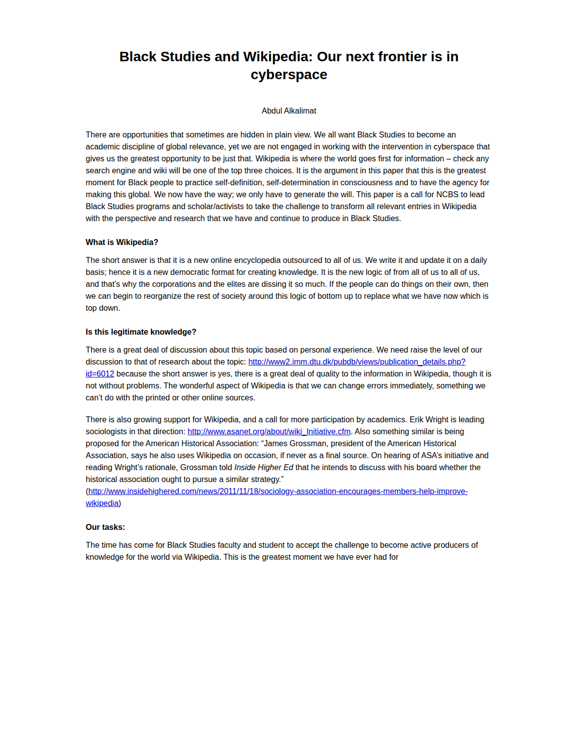Black Studies and Wikipedia: Our next frontier is in cyberspace
Abdul Alkalimat
There are opportunities that sometimes are hidden in plain view. We all want Black Studies to become an academic discipline of global relevance, yet we are not engaged in working with the intervention in cyberspace that gives us the greatest opportunity to be just that. Wikipedia is where the world goes first for information – check any search engine and wiki will be one of the top three choices. It is the argument in this paper that this is the greatest moment for Black people to practice self-definition, self-determination in consciousness and to have the agency for making this global. We now have the way; we only have to generate the will. This paper is a call for NCBS to lead Black Studies programs and scholar/activists to take the challenge to transform all relevant entries in Wikipedia with the perspective and research that we have and continue to produce in Black Studies.
What is Wikipedia?
The short answer is that it is a new online encyclopedia outsourced to all of us. We write it and update it on a daily basis; hence it is a new democratic format for creating knowledge. It is the new logic of from all of us to all of us, and that’s why the corporations and the elites are dissing it so much. If the people can do things on their own, then we can begin to reorganize the rest of society around this logic of bottom up to replace what we have now which is top down.
Is this legitimate knowledge?
There is a great deal of discussion about this topic based on personal experience. We need raise the level of our discussion to that of research about the topic: http://www2.imm.dtu.dk/pubdb/views/publication_details.php?id=6012 because the short answer is yes, there is a great deal of quality to the information in Wikipedia, though it is not without problems. The wonderful aspect of Wikipedia is that we can change errors immediately, something we can’t do with the printed or other online sources.
There is also growing support for Wikipedia, and a call for more participation by academics. Erik Wright is leading sociologists in that direction: http://www.asanet.org/about/wiki_Initiative.cfm. Also something similar is being proposed for the American Historical Association: “James Grossman, president of the American Historical Association, says he also uses Wikipedia on occasion, if never as a final source. On hearing of ASA’s initiative and reading Wright’s rationale, Grossman told Inside Higher Ed that he intends to discuss with his board whether the historical association ought to pursue a similar strategy.” (http://www.insidehighered.com/news/2011/11/18/sociology-association-encourages-members-help-improve-wikipedia)
Our tasks:
The time has come for Black Studies faculty and student to accept the challenge to become active producers of knowledge for the world via Wikipedia. This is the greatest moment we have ever had for